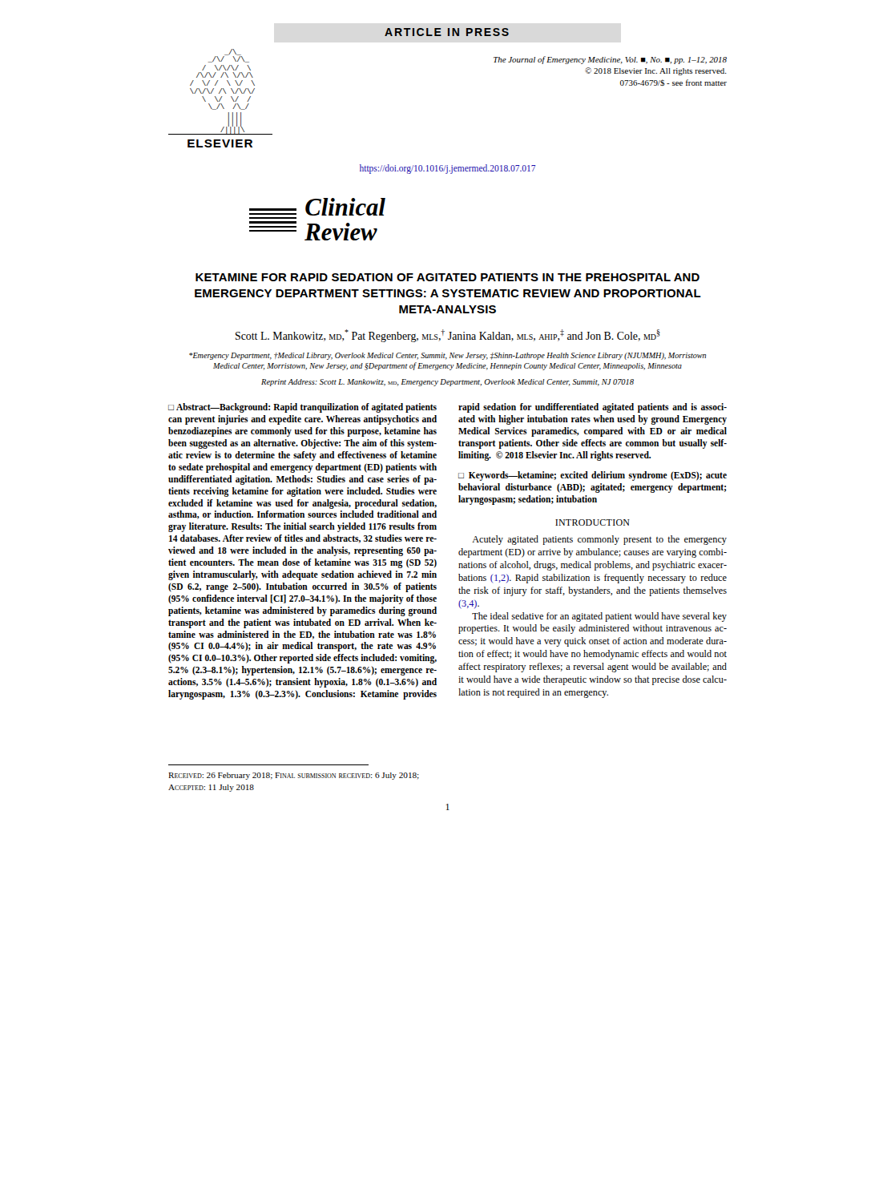ARTICLE IN PRESS
_/\_ _/\/ \/\_ / \/\/\/ \ /\/\/ /\ \/\/\ / \/ / \ \/ \ \/\/\/ /\ \/\/\/ \ \/ \/ / \_/\ /\_/ |||| |||| /||||\
ELSEVIER
The Journal of Emergency Medicine, Vol. ■, No. ■, pp. 1–12, 2018
© 2018 Elsevier Inc. All rights reserved.
0736-4679/$ - see front matter
https://doi.org/10.1016/j.jemermed.2018.07.017
Clinical
Review
Ketamine for Rapid Sedation of Agitated Patients in the Prehospital and Emergency Department Settings: A Systematic Review and Proportional Meta-Analysis
Scott L. Mankowitz, md,* Pat Regenberg, mls,† Janina Kaldan, mls, ahip,‡ and Jon B. Cole, md§
*Emergency Department, †Medical Library, Overlook Medical Center, Summit, New Jersey, ‡Shinn-Lathrope Health Science Library (NJUMMH), Morristown Medical Center, Morristown, New Jersey, and §Department of Emergency Medicine, Hennepin County Medical Center, Minneapolis, Minnesota
Reprint Address: Scott L. Mankowitz, md, Emergency Department, Overlook Medical Center, Summit, NJ 07018
□ Abstract—Background: Rapid tranquilization of agitated patients can prevent injuries and expedite care. Whereas antipsychotics and benzodiazepines are commonly used for this purpose, ketamine has been suggested as an alternative. Objective: The aim of this systematic review is to determine the safety and effectiveness of ketamine to sedate prehospital and emergency department (ED) patients with undifferentiated agitation. Methods: Studies and case series of patients receiving ketamine for agitation were included. Studies were excluded if ketamine was used for analgesia, procedural sedation, asthma, or induction. Information sources included traditional and gray literature. Results: The initial search yielded 1176 results from 14 databases. After review of titles and abstracts, 32 studies were reviewed and 18 were included in the analysis, representing 650 patient encounters. The mean dose of ketamine was 315 mg (SD 52) given intramuscularly, with adequate sedation achieved in 7.2 min (SD 6.2, range 2–500). Intubation occurred in 30.5% of patients (95% confidence interval [CI] 27.0–34.1%). In the majority of those patients, ketamine was administered by paramedics during ground transport and the patient was intubated on ED arrival. When ketamine was administered in the ED, the intubation rate was 1.8% (95% CI 0.0–4.4%); in air medical transport, the rate was 4.9% (95% CI 0.0–10.3%). Other reported side effects included: vomiting, 5.2% (2.3–8.1%); hypertension, 12.1% (5.7–18.6%); emergence reactions, 3.5% (1.4–5.6%); transient hypoxia, 1.8% (0.1–3.6%) and laryngospasm, 1.3% (0.3–2.3%). Conclusions: Ketamine provides rapid sedation for undifferentiated agitated patients and is associated with higher intubation rates when used by ground Emergency Medical Services paramedics, compared with ED or air medical transport patients. Other side effects are common but usually self-limiting. © 2018 Elsevier Inc. All rights reserved.
□ Keywords—ketamine; excited delirium syndrome (ExDS); acute behavioral disturbance (ABD); agitated; emergency department; laryngospasm; sedation; intubation
Introduction
Acutely agitated patients commonly present to the emergency department (ED) or arrive by ambulance; causes are varying combinations of alcohol, drugs, medical problems, and psychiatric exacerbations (1,2). Rapid stabilization is frequently necessary to reduce the risk of injury for staff, bystanders, and the patients themselves (3,4).
The ideal sedative for an agitated patient would have several key properties. It would be easily administered without intravenous access; it would have a very quick onset of action and moderate duration of effect; it would have no hemodynamic effects and would not affect respiratory reflexes; a reversal agent would be available; and it would have a wide therapeutic window so that precise dose calculation is not required in an emergency.
Received: 26 February 2018; Final submission received: 6 July 2018;
Accepted: 11 July 2018
1